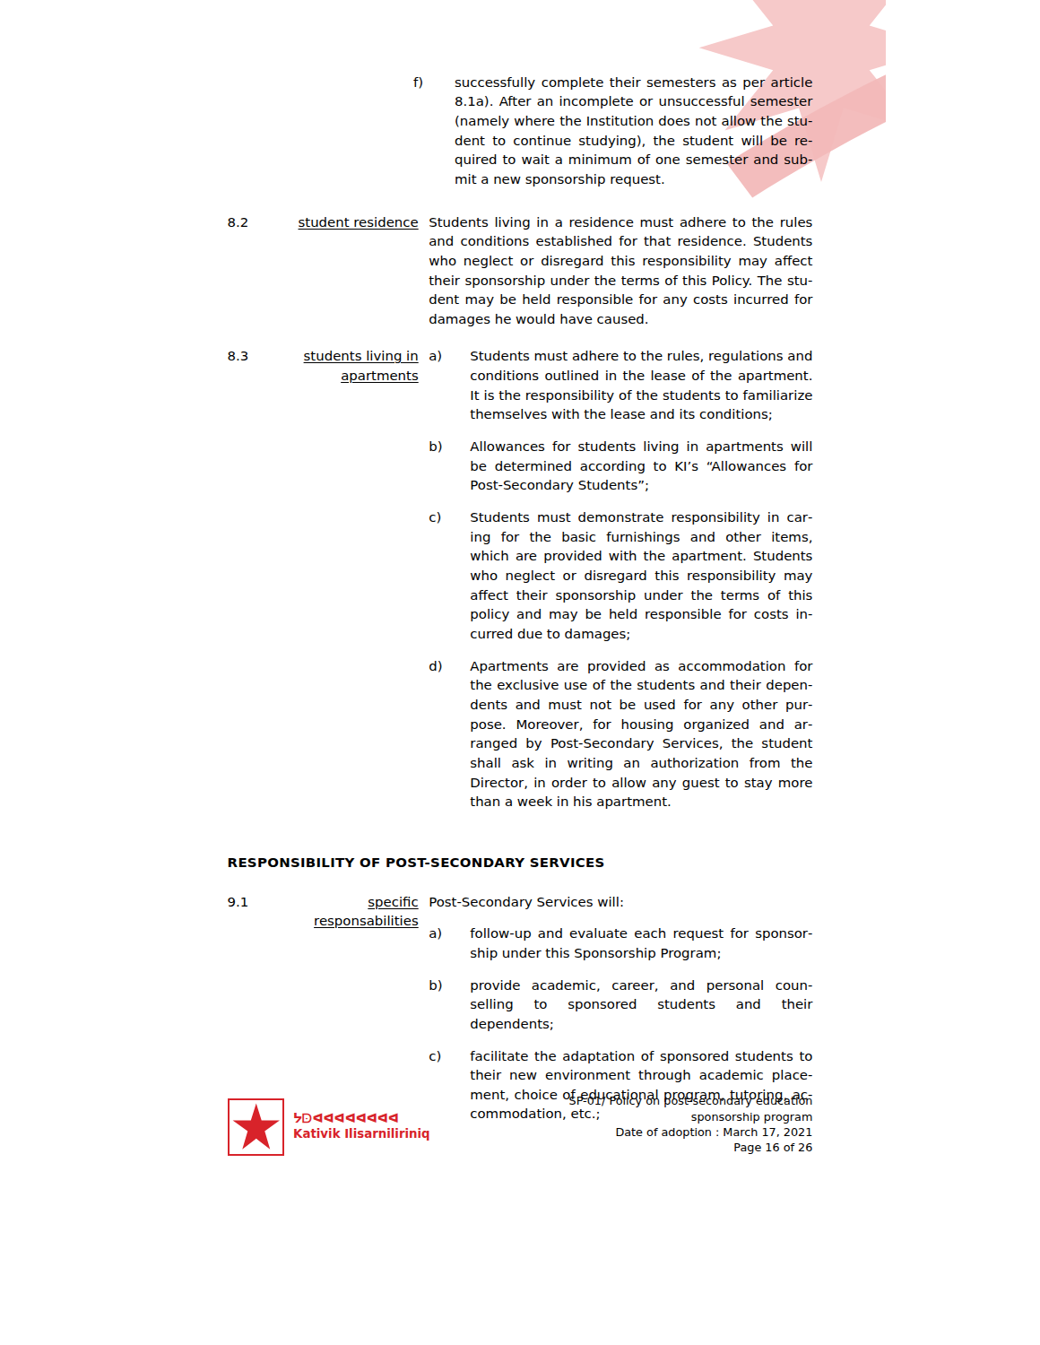f)
successfully complete their semesters as per article 8.1a). After an incomplete or unsuccessful semester (namely where the Institution does not allow the student to continue studying), the student will be required to wait a minimum of one semester and submit a new sponsorship request.
8.2
student residence
Students living in a residence must adhere to the rules and conditions established for that residence. Students who neglect or disregard this responsibility may affect their sponsorship under the terms of this Policy. The student may be held responsible for any costs incurred for damages he would have caused.
8.3
students living in apartments
a) Students must adhere to the rules, regulations and conditions outlined in the lease of the apartment. It is the responsibility of the students to familiarize themselves with the lease and its conditions;
b) Allowances for students living in apartments will be determined according to KI’s “Allowances for Post-Secondary Students”;
c) Students must demonstrate responsibility in caring for the basic furnishings and other items, which are provided with the apartment. Students who neglect or disregard this responsibility may affect their sponsorship under the terms of this policy and may be held responsible for costs incurred due to damages;
d) Apartments are provided as accommodation for the exclusive use of the students and their dependents and must not be used for any other purpose. Moreover, for housing organized and arranged by Post-Secondary Services, the student shall ask in writing an authorization from the Director, in order to allow any guest to stay more than a week in his apartment.
RESPONSIBILITY OF POST-SECONDARY SERVICES
9.1
specific responsabilities
Post-Secondary Services will:
a) follow-up and evaluate each request for sponsorship under this Sponsorship Program;
b) provide academic, career, and personal counselling to sponsored students and their dependents;
c) facilitate the adaptation of sponsored students to their new environment through academic placement, choice of educational program, tutoring, accommodation, etc.;
ᔭᗠᐊᐊᐊᐊᐊᐊᐊᐊ Kativik Ilisarniliriniq
SP-01/ Policy on post-secondary education
sponsorship program
Date of adoption : March 17, 2021
Page 16 of 26